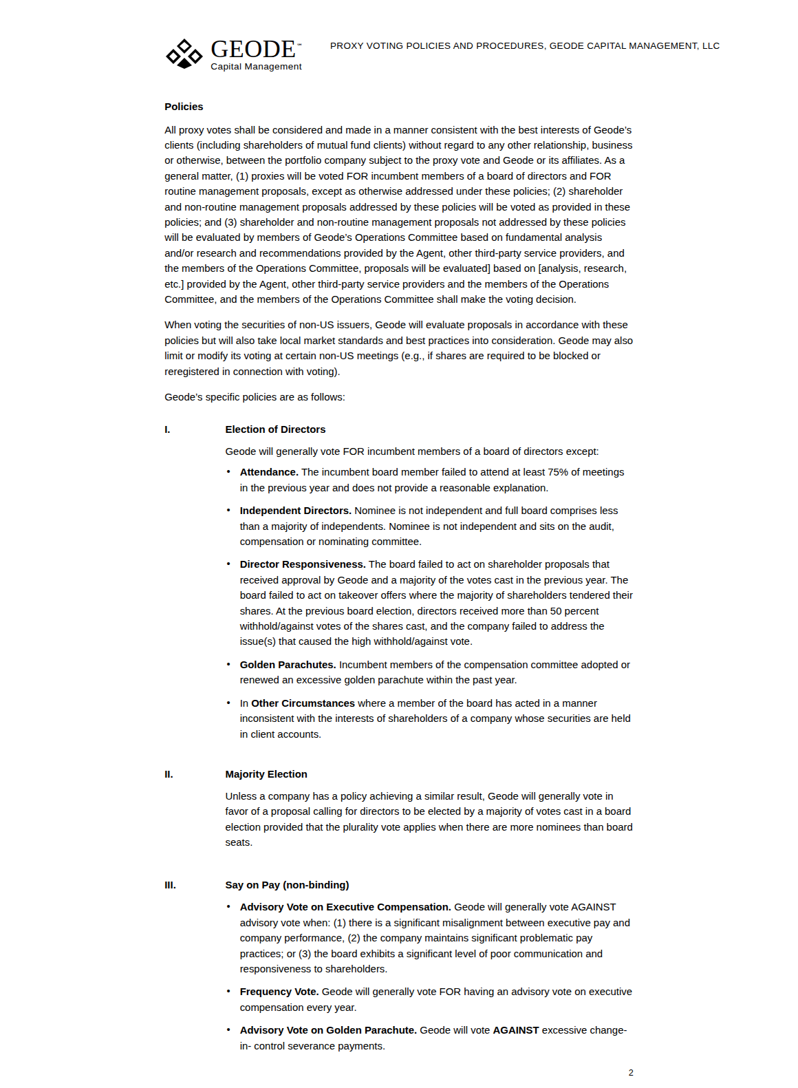GEODE℠ Capital Management
PROXY VOTING POLICIES AND PROCEDURES, GEODE CAPITAL MANAGEMENT, LLC
Policies
All proxy votes shall be considered and made in a manner consistent with the best interests of Geode’s clients (including shareholders of mutual fund clients) without regard to any other relationship, business or otherwise, between the portfolio company subject to the proxy vote and Geode or its affiliates. As a general matter, (1) proxies will be voted FOR incumbent members of a board of directors and FOR routine management proposals, except as otherwise addressed under these policies; (2) shareholder and non-routine management proposals addressed by these policies will be voted as provided in these policies; and (3) shareholder and non-routine management proposals not addressed by these policies will be evaluated by members of Geode’s Operations Committee based on fundamental analysis and/or research and recommendations provided by the Agent, other third-party service providers, and the members of the Operations Committee, proposals will be evaluated] based on [analysis, research, etc.] provided by the Agent, other third-party service providers and the members of the Operations Committee, and the members of the Operations Committee shall make the voting decision.
When voting the securities of non-US issuers, Geode will evaluate proposals in accordance with these policies but will also take local market standards and best practices into consideration. Geode may also limit or modify its voting at certain non-US meetings (e.g., if shares are required to be blocked or reregistered in connection with voting).
Geode’s specific policies are as follows:
I.
Election of Directors
Geode will generally vote FOR incumbent members of a board of directors except:
Attendance. The incumbent board member failed to attend at least 75% of meetings in the previous year and does not provide a reasonable explanation.
Independent Directors. Nominee is not independent and full board comprises less than a majority of independents. Nominee is not independent and sits on the audit, compensation or nominating committee.
Director Responsiveness. The board failed to act on shareholder proposals that received approval by Geode and a majority of the votes cast in the previous year. The board failed to act on takeover offers where the majority of shareholders tendered their shares. At the previous board election, directors received more than 50 percent withhold/against votes of the shares cast, and the company failed to address the issue(s) that caused the high withhold/against vote.
Golden Parachutes. Incumbent members of the compensation committee adopted or renewed an excessive golden parachute within the past year.
In Other Circumstances where a member of the board has acted in a manner inconsistent with the interests of shareholders of a company whose securities are held in client accounts.
II.
Majority Election
Unless a company has a policy achieving a similar result, Geode will generally vote in favor of a proposal calling for directors to be elected by a majority of votes cast in a board election provided that the plurality vote applies when there are more nominees than board seats.
III.
Say on Pay (non-binding)
Advisory Vote on Executive Compensation. Geode will generally vote AGAINST advisory vote when: (1) there is a significant misalignment between executive pay and company performance, (2) the company maintains significant problematic pay practices; or (3) the board exhibits a significant level of poor communication and responsiveness to shareholders.
Frequency Vote. Geode will generally vote FOR having an advisory vote on executive compensation every year.
Advisory Vote on Golden Parachute. Geode will vote AGAINST excessive change-in- control severance payments.
2